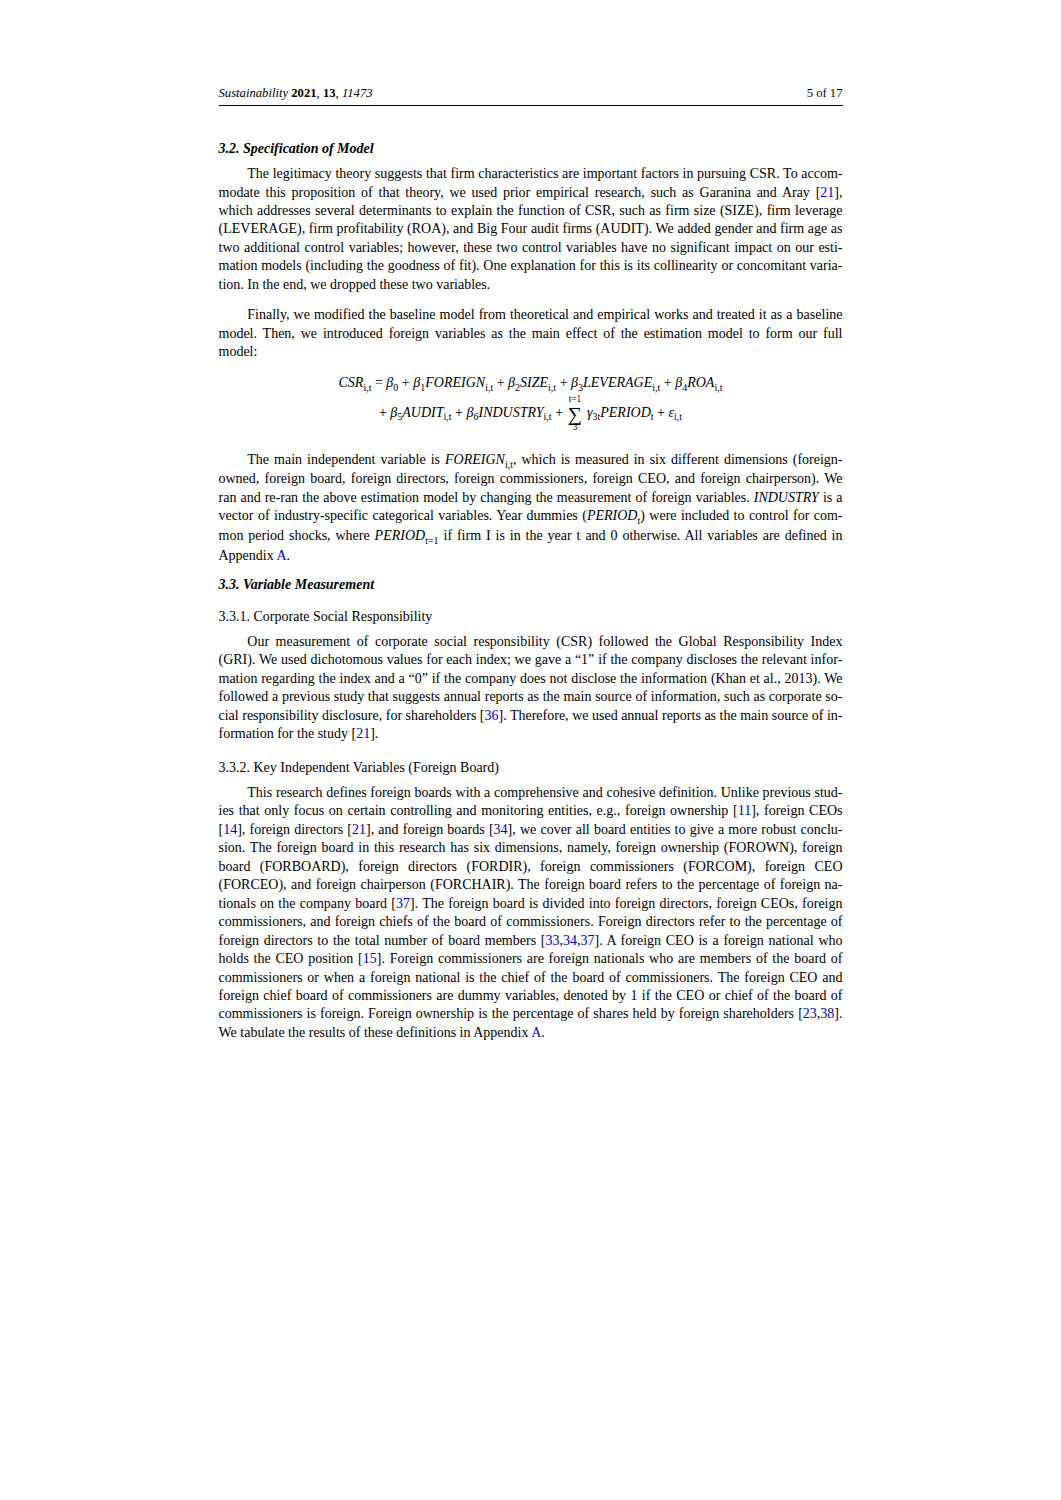Sustainability 2021, 13, 11473
5 of 17
3.2. Specification of Model
The legitimacy theory suggests that firm characteristics are important factors in pursuing CSR. To accommodate this proposition of that theory, we used prior empirical research, such as Garanina and Aray [21], which addresses several determinants to explain the function of CSR, such as firm size (SIZE), firm leverage (LEVERAGE), firm profitability (ROA), and Big Four audit firms (AUDIT). We added gender and firm age as two additional control variables; however, these two control variables have no significant impact on our estimation models (including the goodness of fit). One explanation for this is its collinearity or concomitant variation. In the end, we dropped these two variables.
Finally, we modified the baseline model from theoretical and empirical works and treated it as a baseline model. Then, we introduced foreign variables as the main effect of the estimation model to form our full model:
CSR i,t = β 0 + β 1 FOREIGN i,t + β 2 SIZE i,t + β 3 LEVERAGE i,t + β 4 ROA i,t + β 5 AUDIT i,t + β 6 INDUSTRY i,t + t=1∑3 γ 3t PERIOD t + εi,t
The main independent variable is FOREIGN i,t, which is measured in six different dimensions (foreign-owned, foreign board, foreign directors, foreign commissioners, foreign CEO, and foreign chairperson). We ran and re-ran the above estimation model by changing the measurement of foreign variables. INDUSTRY is a vector of industry-specific categorical variables. Year dummies (PERIOD t) were included to control for common period shocks, where PERIOD t=1 if firm I is in the year t and 0 otherwise. All variables are defined in Appendix A.
3.3. Variable Measurement
3.3.1. Corporate Social Responsibility
Our measurement of corporate social responsibility (CSR) followed the Global Responsibility Index (GRI). We used dichotomous values for each index; we gave a “1” if the company discloses the relevant information regarding the index and a “0” if the company does not disclose the information (Khan et al., 2013). We followed a previous study that suggests annual reports as the main source of information, such as corporate social responsibility disclosure, for shareholders [36]. Therefore, we used annual reports as the main source of information for the study [21].
3.3.2. Key Independent Variables (Foreign Board)
This research defines foreign boards with a comprehensive and cohesive definition. Unlike previous studies that only focus on certain controlling and monitoring entities, e.g., foreign ownership [11], foreign CEOs [14], foreign directors [21], and foreign boards [34], we cover all board entities to give a more robust conclusion. The foreign board in this research has six dimensions, namely, foreign ownership (FOROWN), foreign board (FORBOARD), foreign directors (FORDIR), foreign commissioners (FORCOM), foreign CEO (FORCEO), and foreign chairperson (FORCHAIR). The foreign board refers to the percentage of foreign nationals on the company board [37]. The foreign board is divided into foreign directors, foreign CEOs, foreign commissioners, and foreign chiefs of the board of commissioners. Foreign directors refer to the percentage of foreign directors to the total number of board members [33,34,37]. A foreign CEO is a foreign national who holds the CEO position [15]. Foreign commissioners are foreign nationals who are members of the board of commissioners or when a foreign national is the chief of the board of commissioners. The foreign CEO and foreign chief board of commissioners are dummy variables, denoted by 1 if the CEO or chief of the board of commissioners is foreign. Foreign ownership is the percentage of shares held by foreign shareholders [23,38]. We tabulate the results of these definitions in Appendix A.